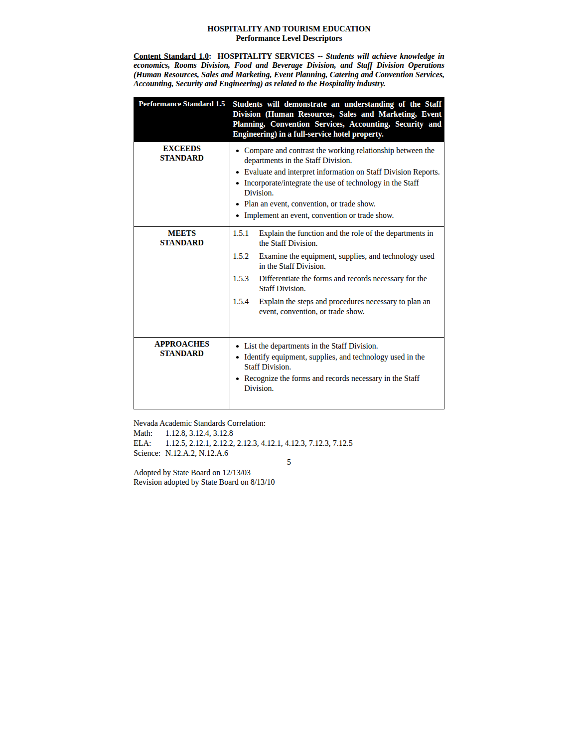HOSPITALITY AND TOURISM EDUCATION
Performance Level Descriptors
Content Standard 1.0: HOSPITALITY SERVICES -- Students will achieve knowledge in economics, Rooms Division, Food and Beverage Division, and Staff Division Operations (Human Resources, Sales and Marketing, Event Planning, Catering and Convention Services, Accounting, Security and Engineering) as related to the Hospitality industry.
| Performance Standard 1.5 | Students will demonstrate an understanding of the Staff Division (Human Resources, Sales and Marketing, Event Planning, Convention Services, Accounting, Security and Engineering) in a full-service hotel property. |
| --- | --- |
| EXCEEDS STANDARD | Compare and contrast the working relationship between the departments in the Staff Division. Evaluate and interpret information on Staff Division Reports. Incorporate/integrate the use of technology in the Staff Division. Plan an event, convention, or trade show. Implement an event, convention or trade show. |
| MEETS STANDARD | / 1.5.1 / Explain the function and the role of the departments in the Staff Division. / / 1.5.2 / Examine the equipment, supplies, and technology used in the Staff Division. / / 1.5.3 / Differentiate the forms and records necessary for the Staff Division. / / 1.5.4 / Explain the steps and procedures necessary to plan an event, convention, or trade show. / |
| APPROACHES STANDARD | List the departments in the Staff Division. Identify equipment, supplies, and technology used in the Staff Division. Recognize the forms and records necessary in the Staff Division. |
Nevada Academic Standards Correlation:
| Math: | 1.12.8, 3.12.4, 3.12.8 |
| ELA: | 1.12.5, 2.12.1, 2.12.2, 2.12.3, 4.12.1, 4.12.3, 7.12.3, 7.12.5 |
| Science: | N.12.A.2, N.12.A.6 |
5
Adopted by State Board on 12/13/03
Revision adopted by State Board on 8/13/10